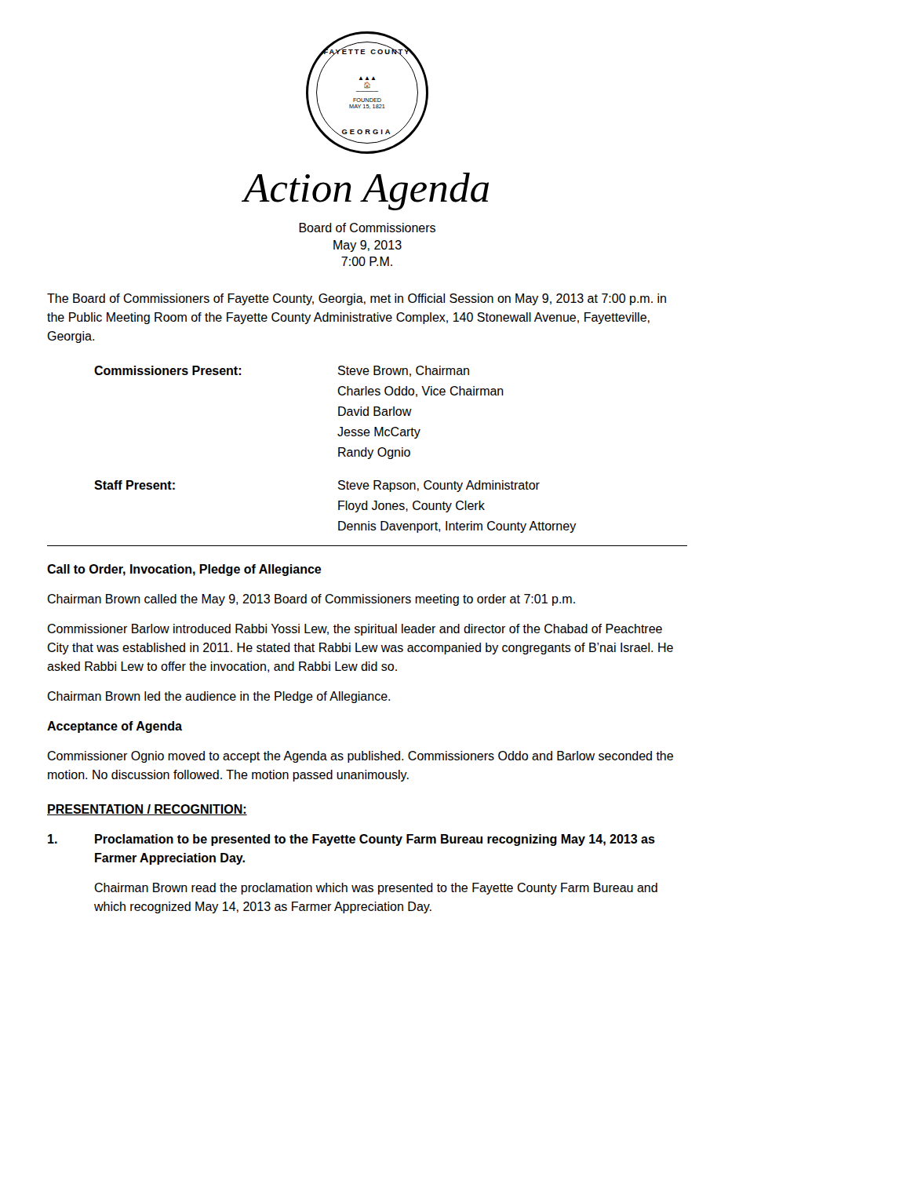FAYETTE COUNTY
▲▲▲
🏠
─────
FOUNDED
MAY 15, 1821
GEORGIA
Action Agenda
Board of Commissioners
May 9, 2013
7:00 P.M.
The Board of Commissioners of Fayette County, Georgia, met in Official Session on May 9, 2013 at 7:00 p.m. in the Public Meeting Room of the Fayette County Administrative Complex, 140 Stonewall Avenue, Fayetteville, Georgia.
| Commissioners Present: | Steve Brown, Chairman |
| | Charles Oddo, Vice Chairman |
| | David Barlow |
| | Jesse McCarty |
| | Randy Ognio |
| Staff Present: | Steve Rapson, County Administrator |
| | Floyd Jones, County Clerk |
| | Dennis Davenport, Interim County Attorney |
Call to Order, Invocation, Pledge of Allegiance
Chairman Brown called the May 9, 2013 Board of Commissioners meeting to order at 7:01 p.m.
Commissioner Barlow introduced Rabbi Yossi Lew, the spiritual leader and director of the Chabad of Peachtree City that was established in 2011. He stated that Rabbi Lew was accompanied by congregants of B’nai Israel. He asked Rabbi Lew to offer the invocation, and Rabbi Lew did so.
Chairman Brown led the audience in the Pledge of Allegiance.
Acceptance of Agenda
Commissioner Ognio moved to accept the Agenda as published. Commissioners Oddo and Barlow seconded the motion. No discussion followed. The motion passed unanimously.
PRESENTATION / RECOGNITION:
1.
Proclamation to be presented to the Fayette County Farm Bureau recognizing May 14, 2013 as Farmer Appreciation Day.
Chairman Brown read the proclamation which was presented to the Fayette County Farm Bureau and which recognized May 14, 2013 as Farmer Appreciation Day.